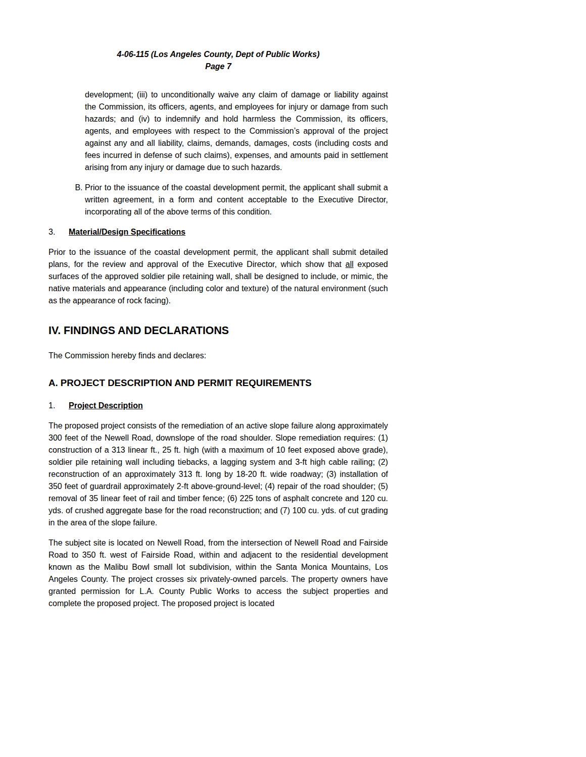4-06-115 (Los Angeles County, Dept of Public Works) Page 7
development; (iii) to unconditionally waive any claim of damage or liability against the Commission, its officers, agents, and employees for injury or damage from such hazards; and (iv) to indemnify and hold harmless the Commission, its officers, agents, and employees with respect to the Commission’s approval of the project against any and all liability, claims, demands, damages, costs (including costs and fees incurred in defense of such claims), expenses, and amounts paid in settlement arising from any injury or damage due to such hazards.
Prior to the issuance of the coastal development permit, the applicant shall submit a written agreement, in a form and content acceptable to the Executive Director, incorporating all of the above terms of this condition.
3. Material/Design Specifications
Prior to the issuance of the coastal development permit, the applicant shall submit detailed plans, for the review and approval of the Executive Director, which show that all exposed surfaces of the approved soldier pile retaining wall, shall be designed to include, or mimic, the native materials and appearance (including color and texture) of the natural environment (such as the appearance of rock facing).
IV. FINDINGS AND DECLARATIONS
The Commission hereby finds and declares:
A. PROJECT DESCRIPTION AND PERMIT REQUIREMENTS
1. Project Description
The proposed project consists of the remediation of an active slope failure along approximately 300 feet of the Newell Road, downslope of the road shoulder. Slope remediation requires: (1) construction of a 313 linear ft., 25 ft. high (with a maximum of 10 feet exposed above grade), soldier pile retaining wall including tiebacks, a lagging system and 3-ft high cable railing; (2) reconstruction of an approximately 313 ft. long by 18-20 ft. wide roadway; (3) installation of 350 feet of guardrail approximately 2-ft above-ground-level; (4) repair of the road shoulder; (5) removal of 35 linear feet of rail and timber fence; (6) 225 tons of asphalt concrete and 120 cu. yds. of crushed aggregate base for the road reconstruction; and (7) 100 cu. yds. of cut grading in the area of the slope failure.
The subject site is located on Newell Road, from the intersection of Newell Road and Fairside Road to 350 ft. west of Fairside Road, within and adjacent to the residential development known as the Malibu Bowl small lot subdivision, within the Santa Monica Mountains, Los Angeles County. The project crosses six privately-owned parcels. The property owners have granted permission for L.A. County Public Works to access the subject properties and complete the proposed project. The proposed project is located